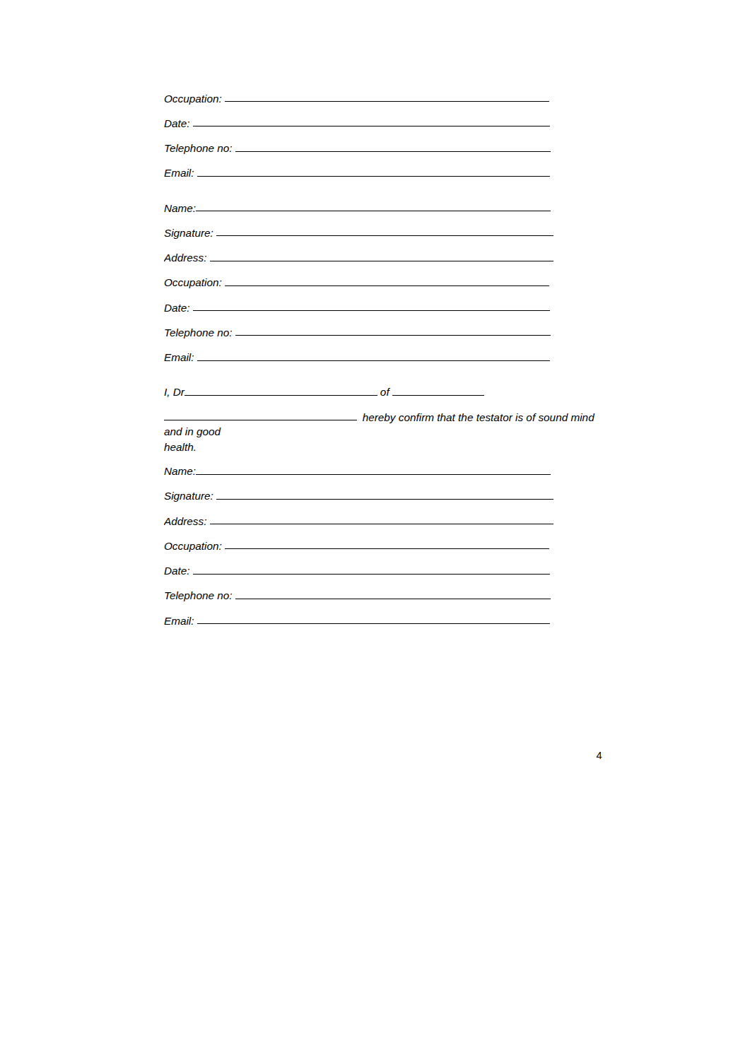Occupation:
Date:
Telephone no:
Email:
Name:
Signature:
Address:
Occupation:
Date:
Telephone no:
Email:
I, Dr of
hereby confirm that the testator is of sound mind and in good
health.
Name:
Signature:
Address:
Occupation:
Date:
Telephone no:
Email:
4